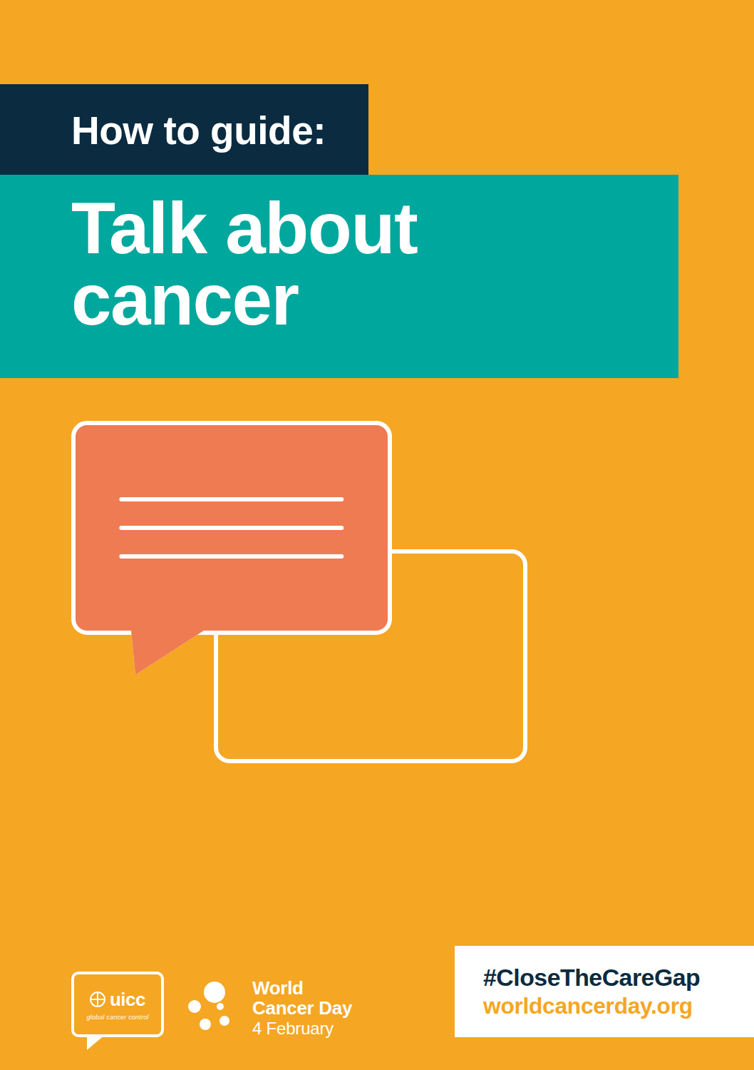How to guide:
Talk about
cancer
uicc
global cancer control
World
Cancer Day
4 February
#CloseTheCareGap
worldcancerday.org